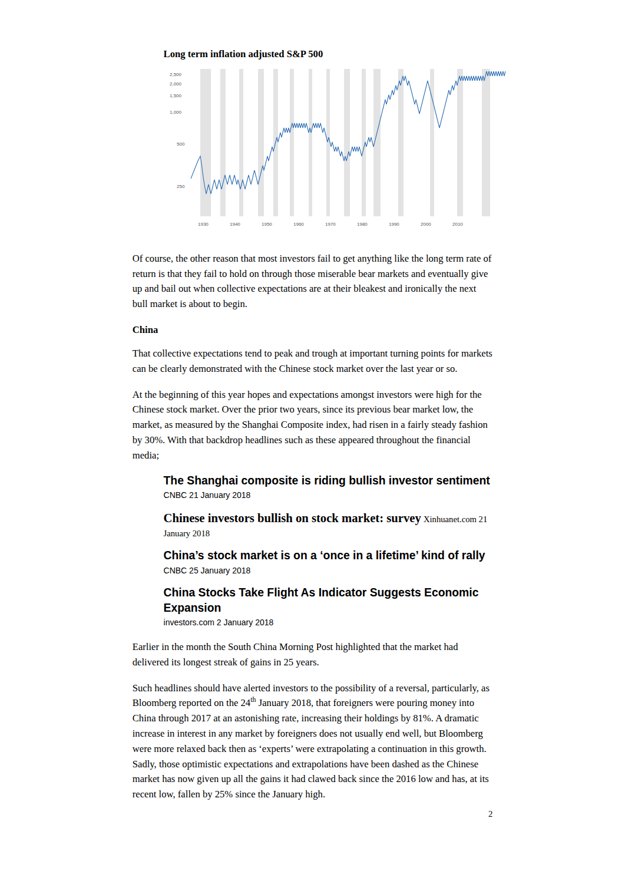Long term inflation adjusted S&P 500
2,500 2,000 1,500 1,000 500 250 1930 1940 1950 1960 1970 1980 1990 2000 2010
Of course, the other reason that most investors fail to get anything like the long term rate of return is that they fail to hold on through those miserable bear markets and eventually give up and bail out when collective expectations are at their bleakest and ironically the next bull market is about to begin.
China
That collective expectations tend to peak and trough at important turning points for markets can be clearly demonstrated with the Chinese stock market over the last year or so.
At the beginning of this year hopes and expectations amongst investors were high for the Chinese stock market. Over the prior two years, since its previous bear market low, the market, as measured by the Shanghai Composite index, had risen in a fairly steady fashion by 30%. With that backdrop headlines such as these appeared throughout the financial media;
The Shanghai composite is riding bullish investor sentiment CNBC 21 January 2018
Chinese investors bullish on stock market: survey Xinhuanet.com 21 January 2018
China’s stock market is on a ‘once in a lifetime’ kind of rally CNBC 25 January 2018
China Stocks Take Flight As Indicator Suggests Economic Expansion
investors.com 2 January 2018
Earlier in the month the South China Morning Post highlighted that the market had delivered its longest streak of gains in 25 years.
Such headlines should have alerted investors to the possibility of a reversal, particularly, as Bloomberg reported on the 24th January 2018, that foreigners were pouring money into China through 2017 at an astonishing rate, increasing their holdings by 81%. A dramatic increase in interest in any market by foreigners does not usually end well, but Bloomberg were more relaxed back then as ‘experts’ were extrapolating a continuation in this growth. Sadly, those optimistic expectations and extrapolations have been dashed as the Chinese market has now given up all the gains it had clawed back since the 2016 low and has, at its recent low, fallen by 25% since the January high.
2